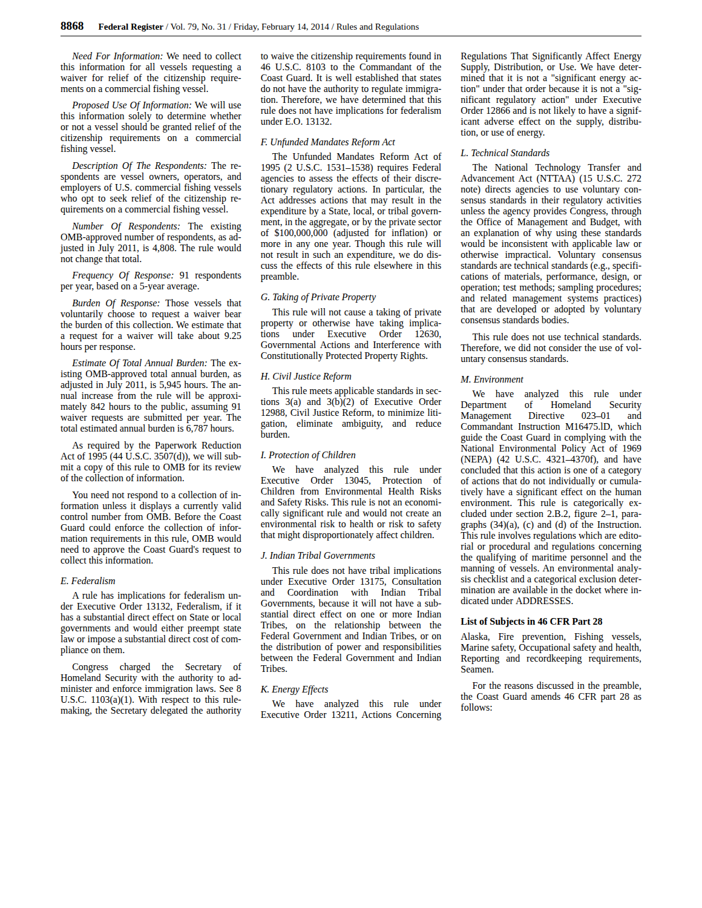8868 Federal Register / Vol. 79, No. 31 / Friday, February 14, 2014 / Rules and Regulations
Need For Information: We need to collect this information for all vessels requesting a waiver for relief of the citizenship requirements on a commercial fishing vessel.
Proposed Use Of Information: We will use this information solely to determine whether or not a vessel should be granted relief of the citizenship requirements on a commercial fishing vessel.
Description Of The Respondents: The respondents are vessel owners, operators, and employers of U.S. commercial fishing vessels who opt to seek relief of the citizenship requirements on a commercial fishing vessel.
Number Of Respondents: The existing OMB-approved number of respondents, as adjusted in July 2011, is 4,808. The rule would not change that total.
Frequency Of Response: 91 respondents per year, based on a 5-year average.
Burden Of Response: Those vessels that voluntarily choose to request a waiver bear the burden of this collection. We estimate that a request for a waiver will take about 9.25 hours per response.
Estimate Of Total Annual Burden: The existing OMB-approved total annual burden, as adjusted in July 2011, is 5,945 hours. The annual increase from the rule will be approximately 842 hours to the public, assuming 91 waiver requests are submitted per year. The total estimated annual burden is 6,787 hours.
As required by the Paperwork Reduction Act of 1995 (44 U.S.C. 3507(d)), we will submit a copy of this rule to OMB for its review of the collection of information.
You need not respond to a collection of information unless it displays a currently valid control number from OMB. Before the Coast Guard could enforce the collection of information requirements in this rule, OMB would need to approve the Coast Guard's request to collect this information.
E. Federalism
A rule has implications for federalism under Executive Order 13132, Federalism, if it has a substantial direct effect on State or local governments and would either preempt state law or impose a substantial direct cost of compliance on them.
Congress charged the Secretary of Homeland Security with the authority to administer and enforce immigration laws. See 8 U.S.C. 1103(a)(1). With respect to this rulemaking, the Secretary delegated the authority to waive the citizenship requirements found in 46 U.S.C. 8103 to the Commandant of the Coast Guard. It is well established that states do not have the authority to regulate immigration. Therefore, we have determined that this rule does not have implications for federalism under E.O. 13132.
F. Unfunded Mandates Reform Act
The Unfunded Mandates Reform Act of 1995 (2 U.S.C. 1531–1538) requires Federal agencies to assess the effects of their discretionary regulatory actions. In particular, the Act addresses actions that may result in the expenditure by a State, local, or tribal government, in the aggregate, or by the private sector of $100,000,000 (adjusted for inflation) or more in any one year. Though this rule will not result in such an expenditure, we do discuss the effects of this rule elsewhere in this preamble.
G. Taking of Private Property
This rule will not cause a taking of private property or otherwise have taking implications under Executive Order 12630, Governmental Actions and Interference with Constitutionally Protected Property Rights.
H. Civil Justice Reform
This rule meets applicable standards in sections 3(a) and 3(b)(2) of Executive Order 12988, Civil Justice Reform, to minimize litigation, eliminate ambiguity, and reduce burden.
I. Protection of Children
We have analyzed this rule under Executive Order 13045, Protection of Children from Environmental Health Risks and Safety Risks. This rule is not an economically significant rule and would not create an environmental risk to health or risk to safety that might disproportionately affect children.
J. Indian Tribal Governments
This rule does not have tribal implications under Executive Order 13175, Consultation and Coordination with Indian Tribal Governments, because it will not have a substantial direct effect on one or more Indian Tribes, on the relationship between the Federal Government and Indian Tribes, or on the distribution of power and responsibilities between the Federal Government and Indian Tribes.
K. Energy Effects
We have analyzed this rule under Executive Order 13211, Actions Concerning Regulations That Significantly Affect Energy Supply, Distribution, or Use. We have determined that it is not a "significant energy action" under that order because it is not a "significant regulatory action" under Executive Order 12866 and is not likely to have a significant adverse effect on the supply, distribution, or use of energy.
L. Technical Standards
The National Technology Transfer and Advancement Act (NTTAA) (15 U.S.C. 272 note) directs agencies to use voluntary consensus standards in their regulatory activities unless the agency provides Congress, through the Office of Management and Budget, with an explanation of why using these standards would be inconsistent with applicable law or otherwise impractical. Voluntary consensus standards are technical standards (e.g., specifications of materials, performance, design, or operation; test methods; sampling procedures; and related management systems practices) that are developed or adopted by voluntary consensus standards bodies.
This rule does not use technical standards. Therefore, we did not consider the use of voluntary consensus standards.
M. Environment
We have analyzed this rule under Department of Homeland Security Management Directive 023–01 and Commandant Instruction M16475.lD, which guide the Coast Guard in complying with the National Environmental Policy Act of 1969 (NEPA) (42 U.S.C. 4321–4370f), and have concluded that this action is one of a category of actions that do not individually or cumulatively have a significant effect on the human environment. This rule is categorically excluded under section 2.B.2, figure 2–1, paragraphs (34)(a), (c) and (d) of the Instruction. This rule involves regulations which are editorial or procedural and regulations concerning the qualifying of maritime personnel and the manning of vessels. An environmental analysis checklist and a categorical exclusion determination are available in the docket where indicated under ADDRESSES.
List of Subjects in 46 CFR Part 28
Alaska, Fire prevention, Fishing vessels, Marine safety, Occupational safety and health, Reporting and recordkeeping requirements, Seamen.
For the reasons discussed in the preamble, the Coast Guard amends 46 CFR part 28 as follows: